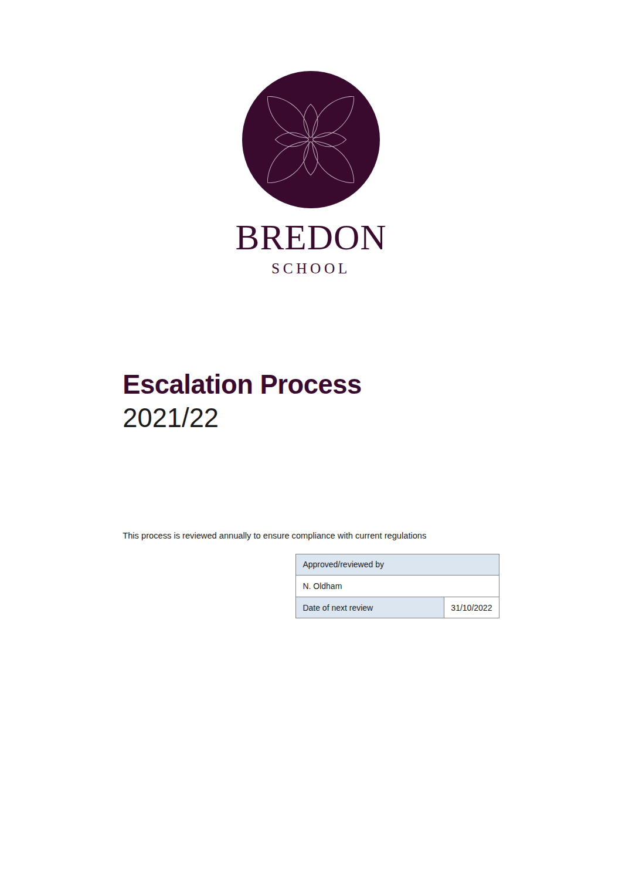BREDON SCHOOL
Escalation Process
2021/22
This process is reviewed annually to ensure compliance with current regulations
| Approved/reviewed by |
| N. Oldham |
| Date of next review | 31/10/2022 |